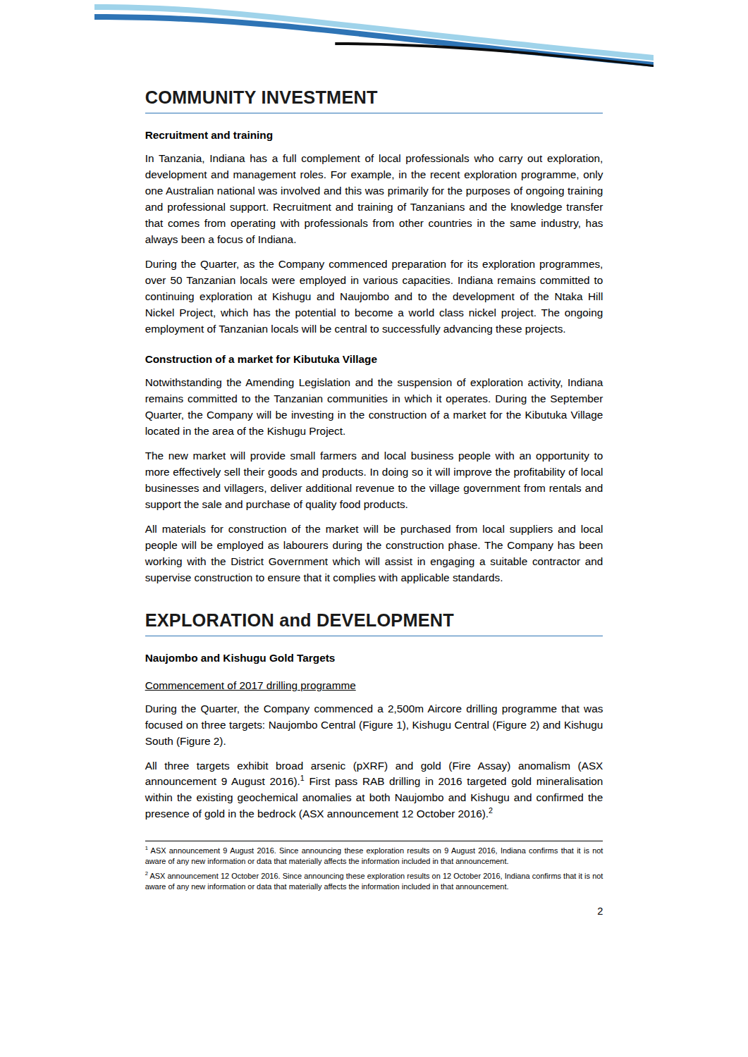COMMUNITY INVESTMENT
Recruitment and training
In Tanzania, Indiana has a full complement of local professionals who carry out exploration, development and management roles. For example, in the recent exploration programme, only one Australian national was involved and this was primarily for the purposes of ongoing training and professional support. Recruitment and training of Tanzanians and the knowledge transfer that comes from operating with professionals from other countries in the same industry, has always been a focus of Indiana.
During the Quarter, as the Company commenced preparation for its exploration programmes, over 50 Tanzanian locals were employed in various capacities. Indiana remains committed to continuing exploration at Kishugu and Naujombo and to the development of the Ntaka Hill Nickel Project, which has the potential to become a world class nickel project. The ongoing employment of Tanzanian locals will be central to successfully advancing these projects.
Construction of a market for Kibutuka Village
Notwithstanding the Amending Legislation and the suspension of exploration activity, Indiana remains committed to the Tanzanian communities in which it operates. During the September Quarter, the Company will be investing in the construction of a market for the Kibutuka Village located in the area of the Kishugu Project.
The new market will provide small farmers and local business people with an opportunity to more effectively sell their goods and products. In doing so it will improve the profitability of local businesses and villagers, deliver additional revenue to the village government from rentals and support the sale and purchase of quality food products.
All materials for construction of the market will be purchased from local suppliers and local people will be employed as labourers during the construction phase. The Company has been working with the District Government which will assist in engaging a suitable contractor and supervise construction to ensure that it complies with applicable standards.
EXPLORATION and DEVELOPMENT
Naujombo and Kishugu Gold Targets
Commencement of 2017 drilling programme
During the Quarter, the Company commenced a 2,500m Aircore drilling programme that was focused on three targets: Naujombo Central (Figure 1), Kishugu Central (Figure 2) and Kishugu South (Figure 2).
All three targets exhibit broad arsenic (pXRF) and gold (Fire Assay) anomalism (ASX announcement 9 August 2016).1 First pass RAB drilling in 2016 targeted gold mineralisation within the existing geochemical anomalies at both Naujombo and Kishugu and confirmed the presence of gold in the bedrock (ASX announcement 12 October 2016).2
1 ASX announcement 9 August 2016. Since announcing these exploration results on 9 August 2016, Indiana confirms that it is not aware of any new information or data that materially affects the information included in that announcement.
2 ASX announcement 12 October 2016. Since announcing these exploration results on 12 October 2016, Indiana confirms that it is not aware of any new information or data that materially affects the information included in that announcement.
2